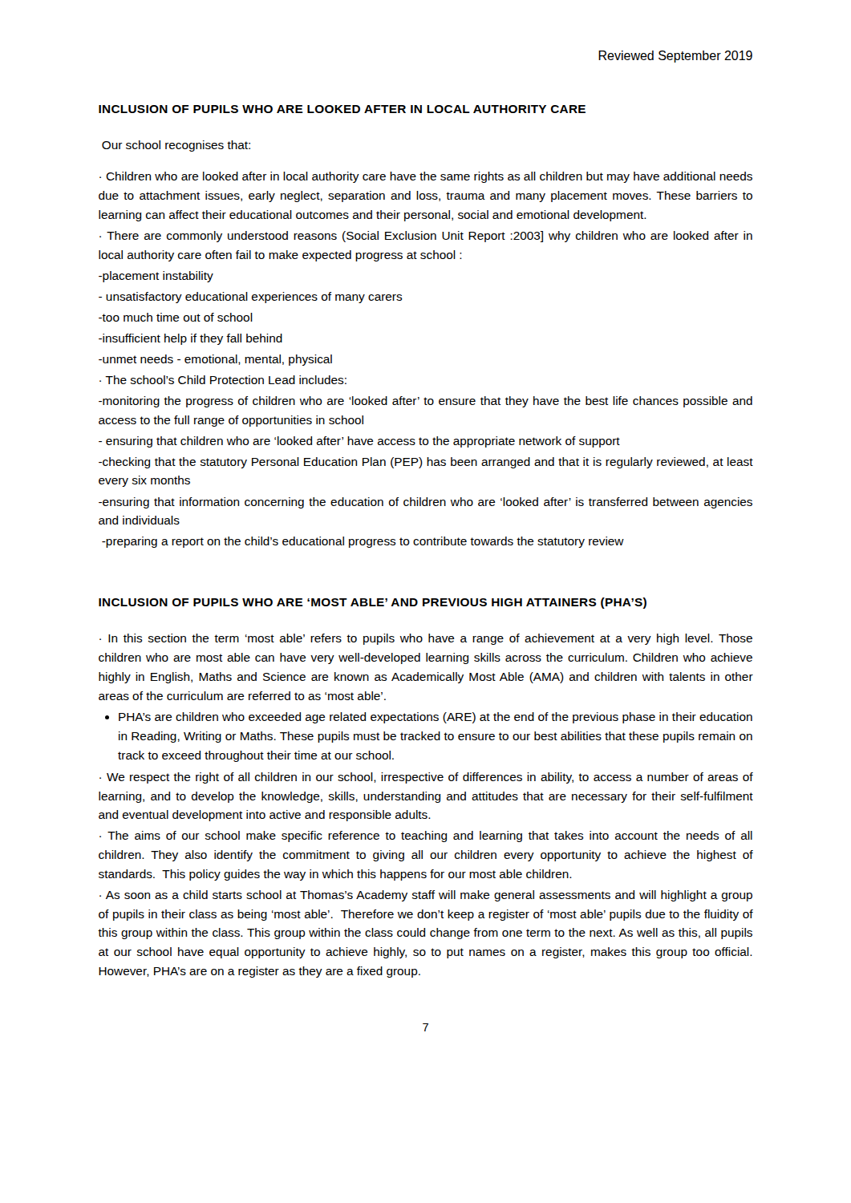Reviewed September 2019
Inclusion of pupils who are looked after in local authority care
Our school recognises that:
· Children who are looked after in local authority care have the same rights as all children but may have additional needs due to attachment issues, early neglect, separation and loss, trauma and many placement moves. These barriers to learning can affect their educational outcomes and their personal, social and emotional development.
· There are commonly understood reasons (Social Exclusion Unit Report :2003] why children who are looked after in local authority care often fail to make expected progress at school :
-placement instability
- unsatisfactory educational experiences of many carers
-too much time out of school
-insufficient help if they fall behind
-unmet needs - emotional, mental, physical
· The school’s Child Protection Lead includes:
-monitoring the progress of children who are ‘looked after’ to ensure that they have the best life chances possible and access to the full range of opportunities in school
- ensuring that children who are ‘looked after’ have access to the appropriate network of support
-checking that the statutory Personal Education Plan (PEP) has been arranged and that it is regularly reviewed, at least every six months
-ensuring that information concerning the education of children who are ‘looked after’ is transferred between agencies and individuals
-preparing a report on the child’s educational progress to contribute towards the statutory review
Inclusion of pupils who are ‘most able’ and previous high attainers (PHA’s)
· In this section the term ‘most able’ refers to pupils who have a range of achievement at a very high level. Those children who are most able can have very well-developed learning skills across the curriculum. Children who achieve highly in English, Maths and Science are known as Academically Most Able (AMA) and children with talents in other areas of the curriculum are referred to as ‘most able’.
PHA’s are children who exceeded age related expectations (ARE) at the end of the previous phase in their education in Reading, Writing or Maths. These pupils must be tracked to ensure to our best abilities that these pupils remain on track to exceed throughout their time at our school.
· We respect the right of all children in our school, irrespective of differences in ability, to access a number of areas of learning, and to develop the knowledge, skills, understanding and attitudes that are necessary for their self-fulfilment and eventual development into active and responsible adults.
· The aims of our school make specific reference to teaching and learning that takes into account the needs of all children. They also identify the commitment to giving all our children every opportunity to achieve the highest of standards. This policy guides the way in which this happens for our most able children.
· As soon as a child starts school at Thomas’s Academy staff will make general assessments and will highlight a group of pupils in their class as being ‘most able’. Therefore we don’t keep a register of ‘most able’ pupils due to the fluidity of this group within the class. This group within the class could change from one term to the next. As well as this, all pupils at our school have equal opportunity to achieve highly, so to put names on a register, makes this group too official. However, PHA’s are on a register as they are a fixed group.
7